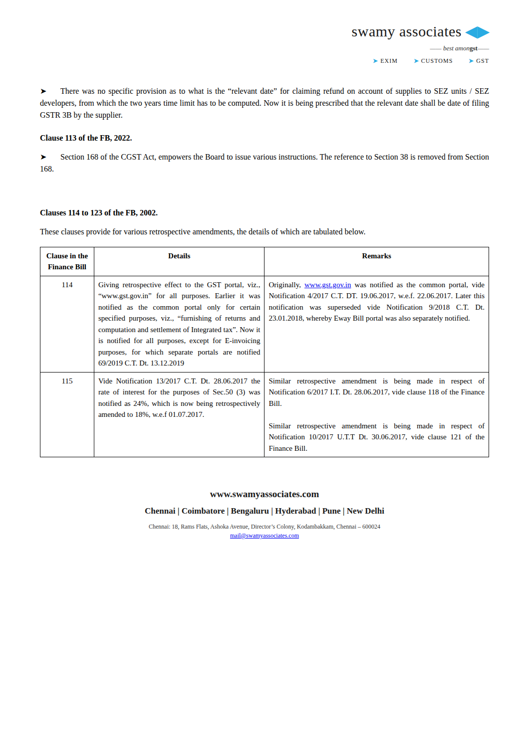swamy associates ◀▶
—— best amongst——
➤ EXIM ➤ CUSTOMS ➤ GST
➤There was no specific provision as to what is the “relevant date” for claiming refund on account of supplies to SEZ units / SEZ developers, from which the two years time limit has to be computed. Now it is being prescribed that the relevant date shall be date of filing GSTR 3B by the supplier.
Clause 113 of the FB, 2022.
➤Section 168 of the CGST Act, empowers the Board to issue various instructions. The reference to Section 38 is removed from Section 168.
Clauses 114 to 123 of the FB, 2002.
These clauses provide for various retrospective amendments, the details of which are tabulated below.
| Clause in the Finance Bill | Details | Remarks |
| --- | --- | --- |
| 114 | Giving retrospective effect to the GST portal, viz., “www.gst.gov.in” for all purposes. Earlier it was notified as the common portal only for certain specified purposes, viz., “furnishing of returns and computation and settlement of Integrated tax”. Now it is notified for all purposes, except for E-invoicing purposes, for which separate portals are notified 69/2019 C.T. Dt. 13.12.2019 | Originally, www.gst.gov.in was notified as the common portal, vide Notification 4/2017 C.T. DT. 19.06.2017, w.e.f. 22.06.2017. Later this notification was superseded vide Notification 9/2018 C.T. Dt. 23.01.2018, whereby Eway Bill portal was also separately notified. |
| 115 | Vide Notification 13/2017 C.T. Dt. 28.06.2017 the rate of interest for the purposes of Sec.50 (3) was notified as 24%, which is now being retrospectively amended to 18%, w.e.f 01.07.2017. | Similar retrospective amendment is being made in respect of Notification 6/2017 I.T. Dt. 28.06.2017, vide clause 118 of the Finance Bill. Similar retrospective amendment is being made in respect of Notification 10/2017 U.T.T Dt. 30.06.2017, vide clause 121 of the Finance Bill. |
www.swamyassociates.com
Chennai | Coimbatore | Bengaluru | Hyderabad | Pune | New Delhi
Chennai: 18, Rams Flats, Ashoka Avenue, Director’s Colony, Kodambakkam, Chennai – 600024
mail@swamyassociates.com